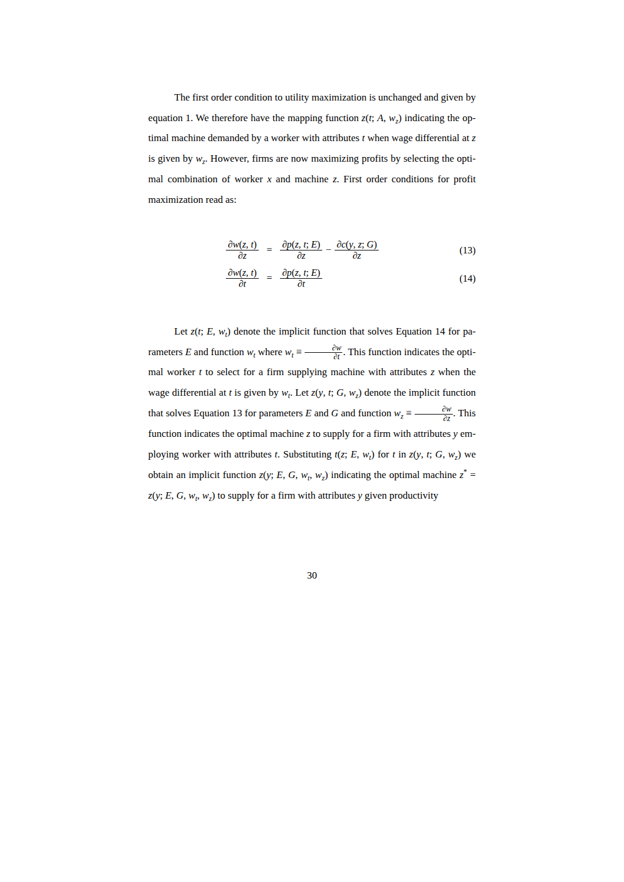The first order condition to utility maximization is unchanged and given by equation 1. We therefore have the mapping function z(t; A, wz) indicating the optimal machine demanded by a worker with attributes t when wage differential at z is given by wz. However, firms are now maximizing profits by selecting the optimal combination of worker x and machine z. First order conditions for profit maximization read as:
| ∂ w ( z , t ) ∂ z | = | ∂ p ( z , t ; E ) ∂ z − ∂ c ( y , z ; G ) ∂ z | (13) |
| ∂ w ( z , t ) ∂ t | = | ∂ p ( z , t ; E ) ∂ t | (14) |
Let z(t; E, wt) denote the implicit function that solves Equation 14 for parameters E and function wt where wt ≡ ∂w∂t. This function indicates the optimal worker t to select for a firm supplying machine with attributes z when the wage differential at t is given by wt. Let z(y, t; G, wz) denote the implicit function that solves Equation 13 for parameters E and G and function wz ≡ ∂w∂z. This function indicates the optimal machine z to supply for a firm with attributes y employing worker with attributes t. Substituting t(z; E, wt) for t in z(y, t; G, wz) we obtain an implicit function z(y; E, G, wt, wz) indicating the optimal machine z* = z(y; E, G, wt, wz) to supply for a firm with attributes y given productivity
30